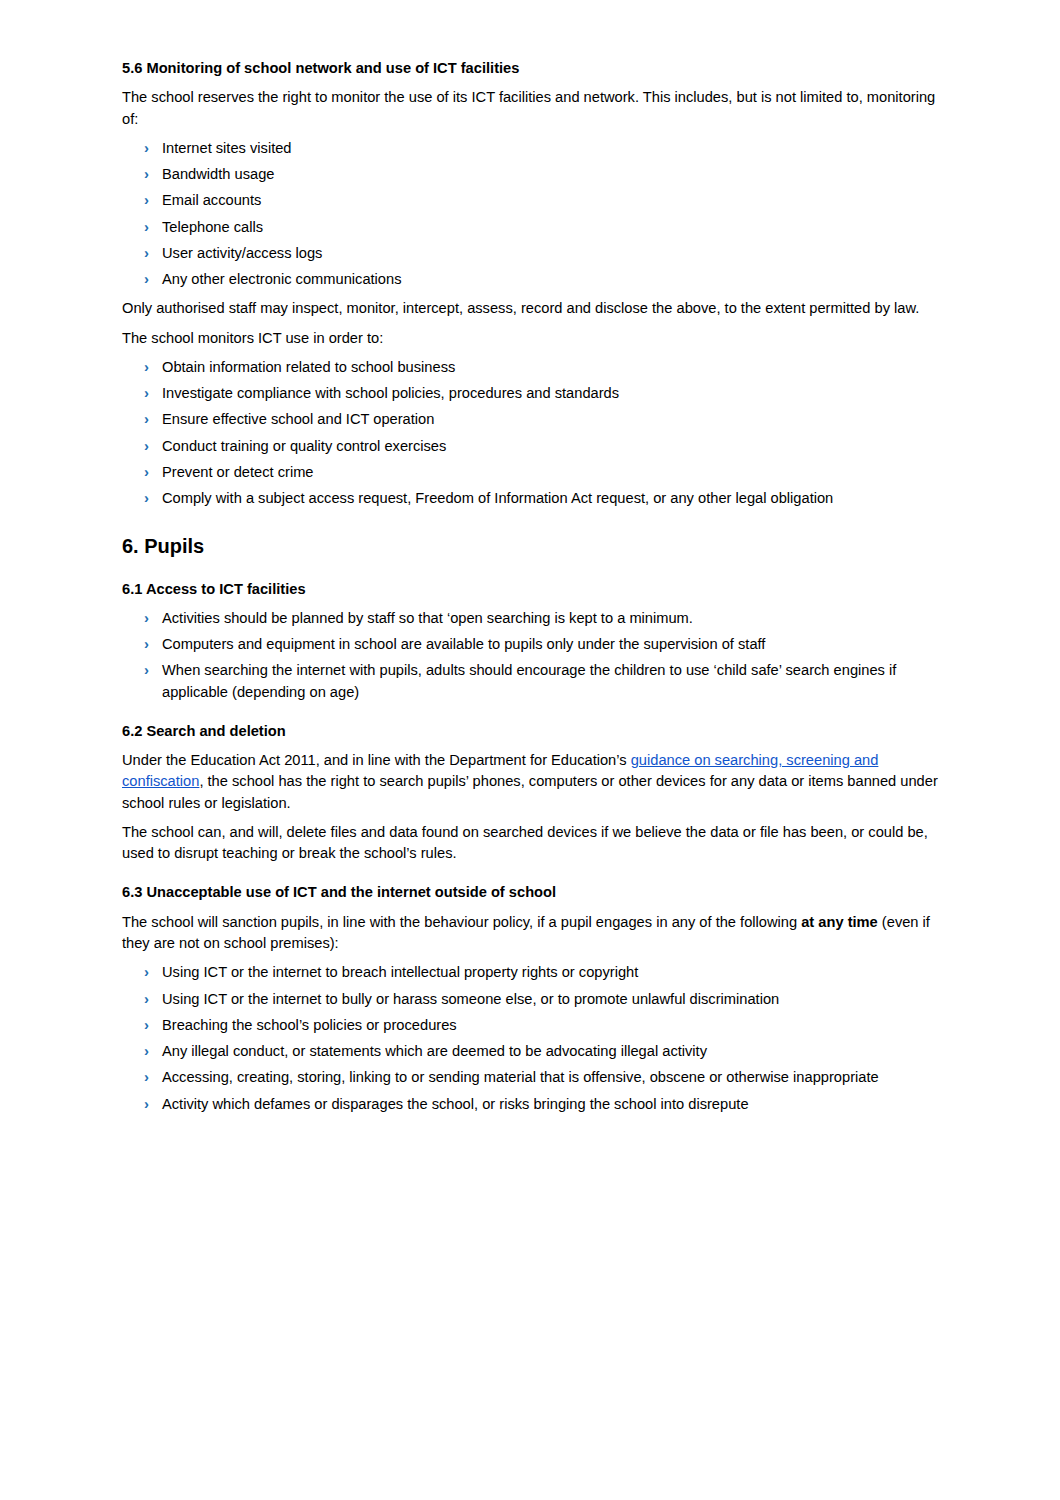5.6 Monitoring of school network and use of ICT facilities
The school reserves the right to monitor the use of its ICT facilities and network. This includes, but is not limited to, monitoring of:
Internet sites visited
Bandwidth usage
Email accounts
Telephone calls
User activity/access logs
Any other electronic communications
Only authorised staff may inspect, monitor, intercept, assess, record and disclose the above, to the extent permitted by law.
The school monitors ICT use in order to:
Obtain information related to school business
Investigate compliance with school policies, procedures and standards
Ensure effective school and ICT operation
Conduct training or quality control exercises
Prevent or detect crime
Comply with a subject access request, Freedom of Information Act request, or any other legal obligation
6. Pupils
6.1 Access to ICT facilities
Activities should be planned by staff so that ‘open searching is kept to a minimum.
Computers and equipment in school are available to pupils only under the supervision of staff
When searching the internet with pupils, adults should encourage the children to use ‘child safe’ search engines if applicable (depending on age)
6.2 Search and deletion
Under the Education Act 2011, and in line with the Department for Education’s guidance on searching, screening and confiscation, the school has the right to search pupils’ phones, computers or other devices for any data or items banned under school rules or legislation.
The school can, and will, delete files and data found on searched devices if we believe the data or file has been, or could be, used to disrupt teaching or break the school’s rules.
6.3 Unacceptable use of ICT and the internet outside of school
The school will sanction pupils, in line with the behaviour policy, if a pupil engages in any of the following at any time (even if they are not on school premises):
Using ICT or the internet to breach intellectual property rights or copyright
Using ICT or the internet to bully or harass someone else, or to promote unlawful discrimination
Breaching the school’s policies or procedures
Any illegal conduct, or statements which are deemed to be advocating illegal activity
Accessing, creating, storing, linking to or sending material that is offensive, obscene or otherwise inappropriate
Activity which defames or disparages the school, or risks bringing the school into disrepute